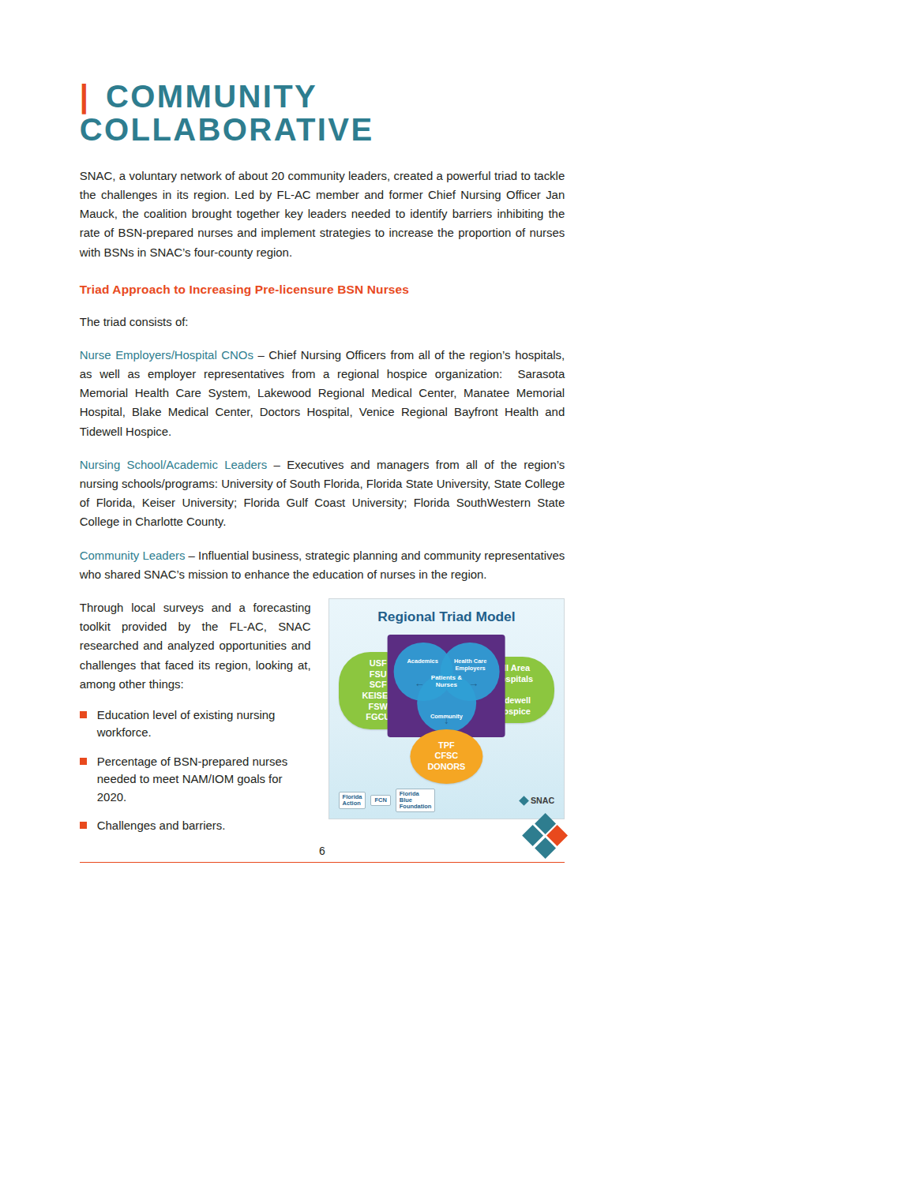| Community Collaborative
SNAC, a voluntary network of about 20 community leaders, created a powerful triad to tackle the challenges in its region. Led by FL-AC member and former Chief Nursing Officer Jan Mauck, the coalition brought together key leaders needed to identify barriers inhibiting the rate of BSN-prepared nurses and implement strategies to increase the proportion of nurses with BSNs in SNAC’s four-county region.
Triad Approach to Increasing Pre-licensure BSN Nurses
The triad consists of:
Nurse Employers/Hospital CNOs – Chief Nursing Officers from all of the region’s hospitals, as well as employer representatives from a regional hospice organization: Sarasota Memorial Health Care System, Lakewood Regional Medical Center, Manatee Memorial Hospital, Blake Medical Center, Doctors Hospital, Venice Regional Bayfront Health and Tidewell Hospice.
Nursing School/Academic Leaders – Executives and managers from all of the region’s nursing schools/programs: University of South Florida, Florida State University, State College of Florida, Keiser University; Florida Gulf Coast University; Florida SouthWestern State College in Charlotte County.
Community Leaders – Influential business, strategic planning and community representatives who shared SNAC’s mission to enhance the education of nurses in the region.
Through local surveys and a forecasting toolkit provided by the FL-AC, SNAC researched and analyzed opportunities and challenges that faced its region, looking at, among other things:
Education level of existing nursing workforce.
Percentage of BSN-prepared nurses needed to meet NAM/IOM goals for 2020.
Challenges and barriers.
Regional Triad Model
USF
FSU
SCF
KEISER
FSW
FGCU
All Area
Hospitals
Tidewell
Hospice
Academics
Health Care
Employers
Community
Patients &
Nurses
←
→
↓
TPF
CFSC
DONORS
Florida
Action FCN Florida
Blue
Foundation
SNAC
6